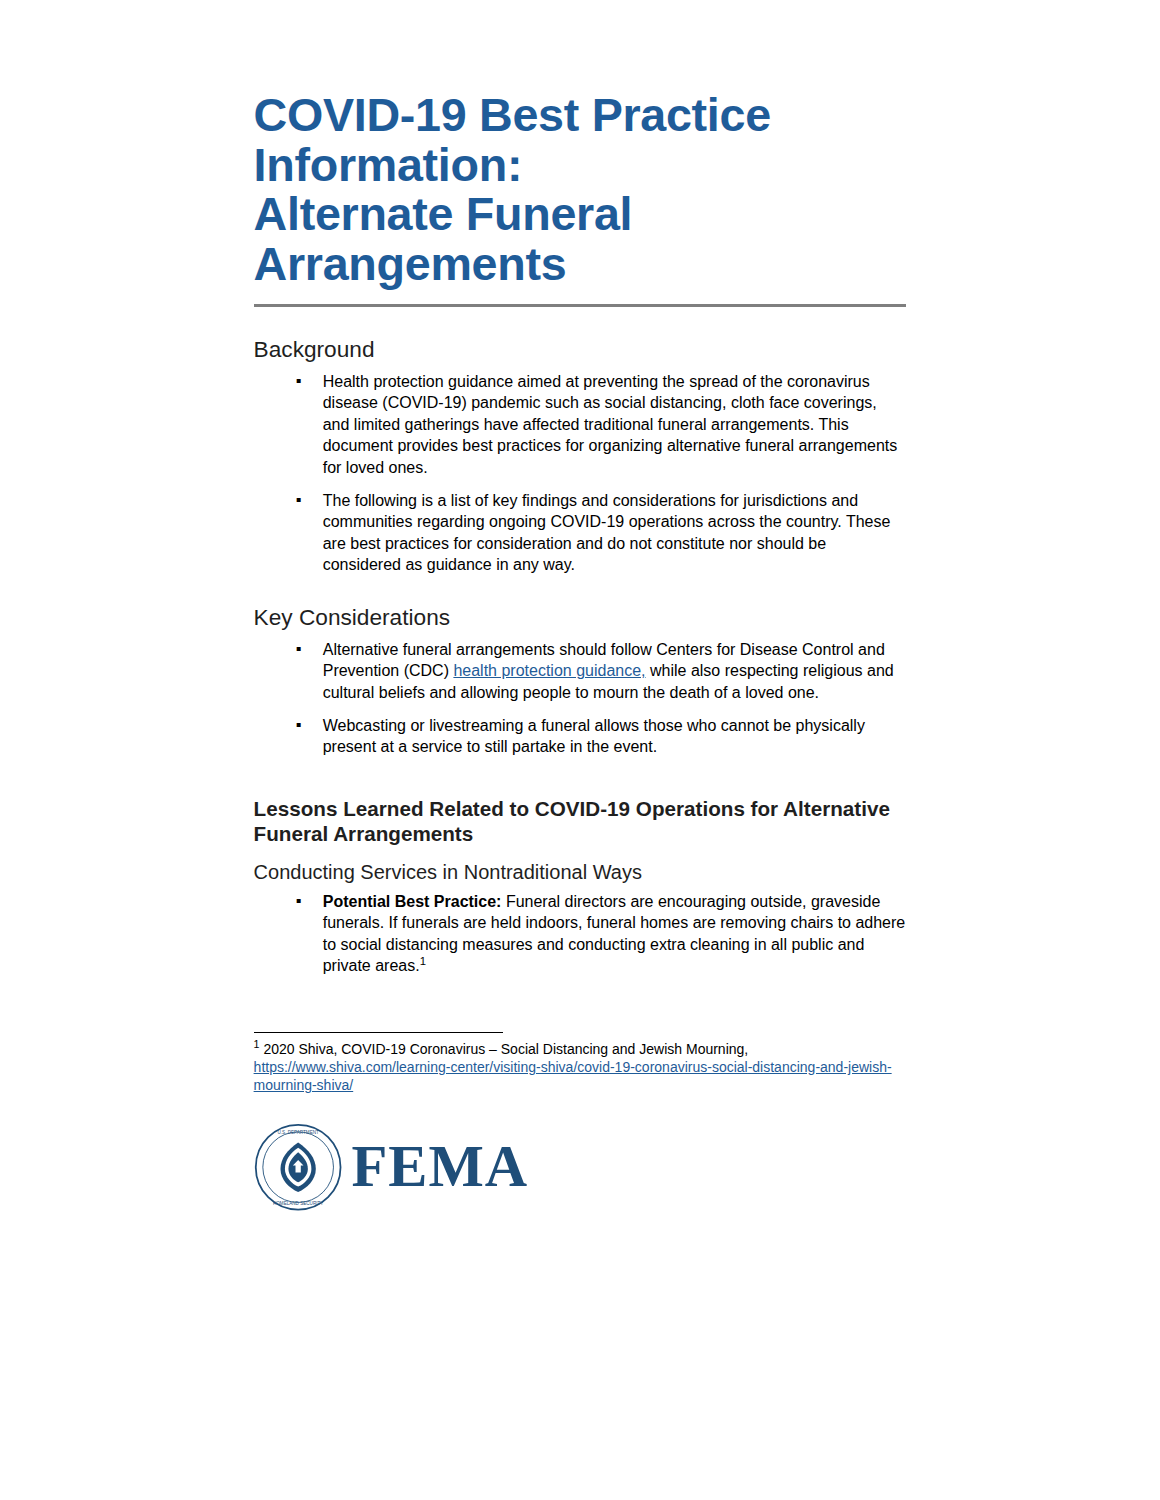COVID-19 Best Practice Information:
Alternate Funeral Arrangements
Background
Health protection guidance aimed at preventing the spread of the coronavirus disease (COVID-19) pandemic such as social distancing, cloth face coverings, and limited gatherings have affected traditional funeral arrangements. This document provides best practices for organizing alternative funeral arrangements for loved ones.
The following is a list of key findings and considerations for jurisdictions and communities regarding ongoing COVID-19 operations across the country. These are best practices for consideration and do not constitute nor should be considered as guidance in any way.
Key Considerations
Alternative funeral arrangements should follow Centers for Disease Control and Prevention (CDC) health protection guidance, while also respecting religious and cultural beliefs and allowing people to mourn the death of a loved one.
Webcasting or livestreaming a funeral allows those who cannot be physically present at a service to still partake in the event.
Lessons Learned Related to COVID-19 Operations for Alternative Funeral Arrangements
Conducting Services in Nontraditional Ways
Potential Best Practice: Funeral directors are encouraging outside, graveside funerals. If funerals are held indoors, funeral homes are removing chairs to adhere to social distancing measures and conducting extra cleaning in all public and private areas.1
1 2020 Shiva, COVID-19 Coronavirus – Social Distancing and Jewish Mourning, https://www.shiva.com/learning-center/visiting-shiva/covid-19-coronavirus-social-distancing-and-jewish-mourning-shiva/
U.S. DEPARTMENT HOMELAND SECURITY FEMA